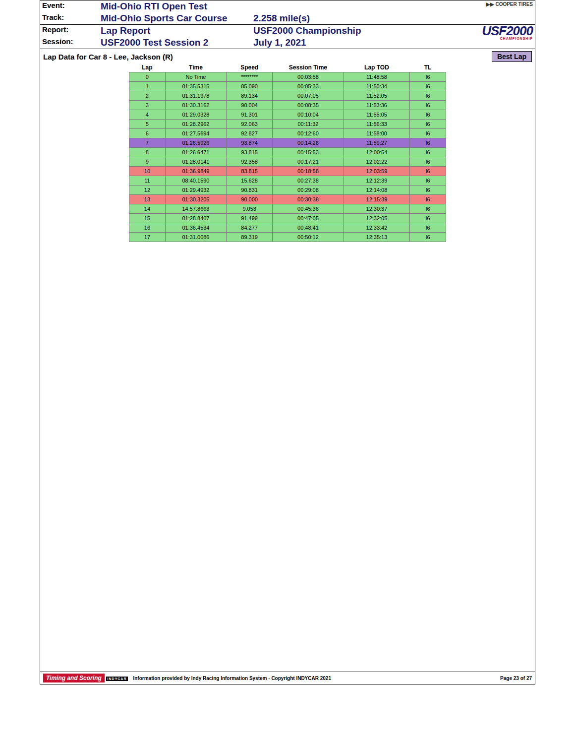| Event: | Mid-Ohio RTI Open Test | | ▶▶ COOPER TIRES |
| Track: | Mid-Ohio Sports Car Course | 2.258 mile(s) |
| Report: | Lap Report | USF2000 Championship | USF2000 CHAMPIONSHIP |
| Session: | USF2000 Test Session 2 | July 1, 2021 |
Lap Data for Car 8 - Lee, Jackson (R)
Best Lap
| Lap | Time | Speed | Session Time | Lap TOD | TL |
| --- | --- | --- | --- | --- | --- |
| 0 | No Time | ******** | 00:03:58 | 11:48:58 | I6 |
| 1 | 01:35.5315 | 85.090 | 00:05:33 | 11:50:34 | I6 |
| 2 | 01:31.1978 | 89.134 | 00:07:05 | 11:52:05 | I6 |
| 3 | 01:30.3162 | 90.004 | 00:08:35 | 11:53:36 | I6 |
| 4 | 01:29.0328 | 91.301 | 00:10:04 | 11:55:05 | I6 |
| 5 | 01:28.2962 | 92.063 | 00:11:32 | 11:56:33 | I6 |
| 6 | 01:27.5694 | 92.827 | 00:12:60 | 11:58:00 | I6 |
| 7 | 01:26.5926 | 93.874 | 00:14:26 | 11:59:27 | I6 |
| 8 | 01:26.6471 | 93.815 | 00:15:53 | 12:00:54 | I6 |
| 9 | 01:28.0141 | 92.358 | 00:17:21 | 12:02:22 | I6 |
| 10 | 01:36.9849 | 83.815 | 00:18:58 | 12:03:59 | I6 |
| 11 | 08:40.1590 | 15.628 | 00:27:38 | 12:12:39 | I6 |
| 12 | 01:29.4932 | 90.831 | 00:29:08 | 12:14:08 | I6 |
| 13 | 01:30.3205 | 90.000 | 00:30:38 | 12:15:39 | I6 |
| 14 | 14:57.8663 | 9.053 | 00:45:36 | 12:30:37 | I6 |
| 15 | 01:28.8407 | 91.499 | 00:47:05 | 12:32:05 | I6 |
| 16 | 01:36.4534 | 84.277 | 00:48:41 | 12:33:42 | I6 |
| 17 | 01:31.0086 | 89.319 | 00:50:12 | 12:35:13 | I6 |
Timing and Scoring INDYCAR
Information provided by Indy Racing Information System - Copyright INDYCAR 2021
Page 23 of 27